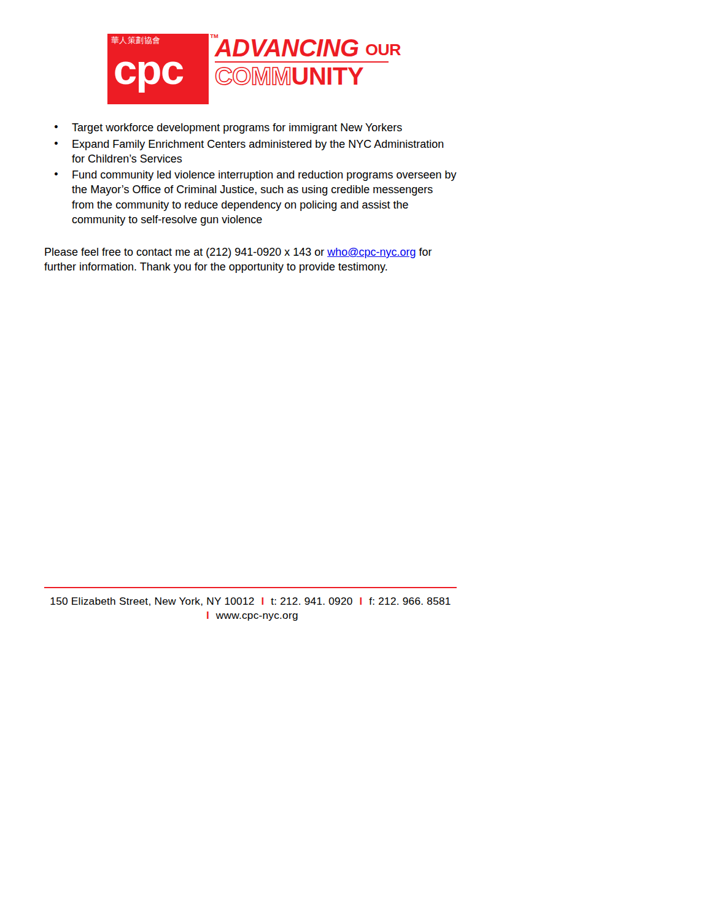華人策劃協會
cpc
TM
ADVANCING OUR
COMM UNITY
Target workforce development programs for immigrant New Yorkers
Expand Family Enrichment Centers administered by the NYC Administration for Children’s Services
Fund community led violence interruption and reduction programs overseen by the Mayor’s Office of Criminal Justice, such as using credible messengers from the community to reduce dependency on policing and assist the community to self-resolve gun violence
Please feel free to contact me at (212) 941-0920 x 143 or who@cpc-nyc.org for further information. Thank you for the opportunity to provide testimony.
150 Elizabeth Street, New York, NY 10012 l t: 212. 941. 0920 l f: 212. 966. 8581 l www.cpc-nyc.org